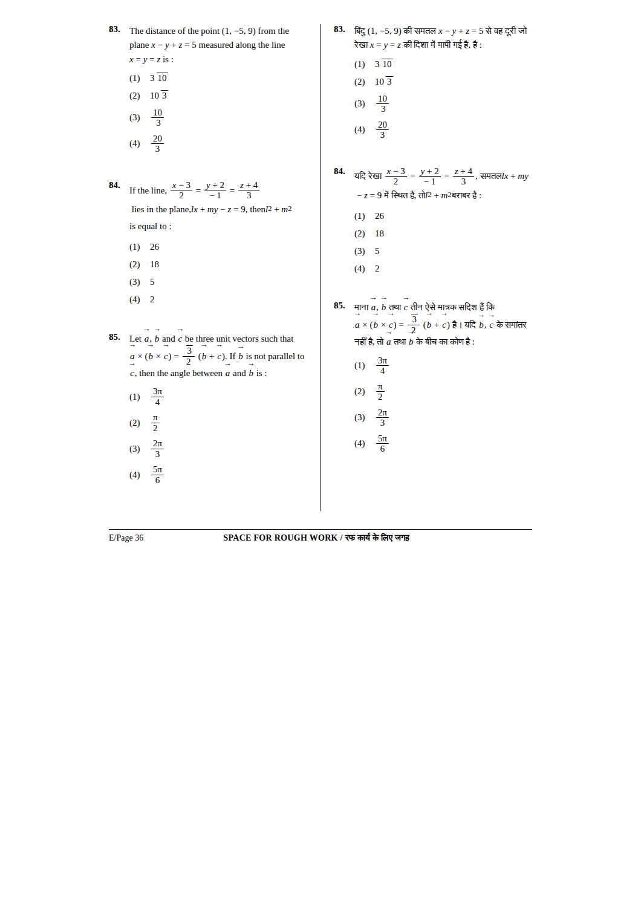83.
The distance of the point (1, −5, 9) from the plane x − y + z = 5 measured along the line x = y = z is :
(1)
310
(2)
103
(3)
10 3
(4)
20 3
84.
If the line, x − 32 = y + 2− 1 = z + 43 lies in the plane, lx + my − z = 9, then l2 + m2 is equal to :
(1)
26
(2)
18
(3)
5
(4)
2
85.
Let a, b and c be three unit vectors such that a × (b × c) = 32 (b + c). If b is not parallel to c, then the angle between a and b is :
(1)
3π 4
(2)
π 2
(3)
2π 3
(4)
5π 6
83.
बिंदु (1, −5, 9) की समतल x − y + z = 5 से वह दूरी जो रेखा x = y = z की दिशा में मापी गई है, है :
(1)
310
(2)
103
(3)
10 3
(4)
20 3
84.
यदि रेखा x − 32 = y + 2− 1 = z + 43 , समतल lx + my − z = 9 में स्थित है, तो l2 + m2 बराबर है :
(1)
26
(2)
18
(3)
5
(4)
2
85.
माना a, b तथा c तीन ऐसे मात्रक सदिश हैं कि a × (b × c) = 32 (b + c) है। यदि b, c के समांतर नहीं है, तो a तथा b के बीच का कोण है :
(1)
3π 4
(2)
π 2
(3)
2π 3
(4)
5π 6
E/Page 36
SPACE FOR ROUGH WORK / रफ कार्य के लिए जगह